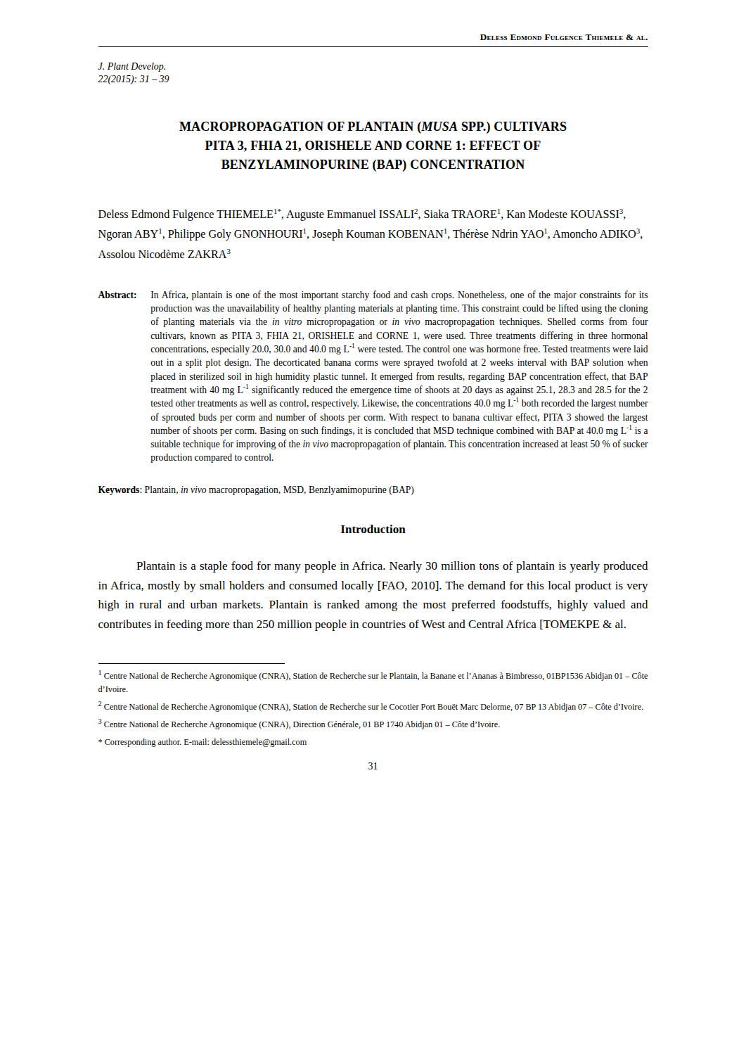Deless Edmond Fulgence Thiemele & al.
J. Plant Develop. 22(2015): 31 – 39
Macropropagation of plantain (Musa spp.) cultivars
PITA 3, FHIA 21, ORISHELE and CORNE 1: effect of
benzylaminopurine (BAP) concentration
Deless Edmond Fulgence THIEMELE1*, Auguste Emmanuel ISSALI2, Siaka TRAORE1, Kan Modeste KOUASSI3, Ngoran ABY1, Philippe Goly GNONHOURI1, Joseph Kouman KOBENAN1, Thérèse Ndrin YAO1, Amoncho ADIKO3, Assolou Nicodème ZAKRA3
Abstract:
In Africa, plantain is one of the most important starchy food and cash crops. Nonetheless, one of the major constraints for its production was the unavailability of healthy planting materials at planting time. This constraint could be lifted using the cloning of planting materials via the in vitro micropropagation or in vivo macropropagation techniques. Shelled corms from four cultivars, known as PITA 3, FHIA 21, ORISHELE and CORNE 1, were used. Three treatments differing in three hormonal concentrations, especially 20.0, 30.0 and 40.0 mg L-1 were tested. The control one was hormone free. Tested treatments were laid out in a split plot design. The decorticated banana corms were sprayed twofold at 2 weeks interval with BAP solution when placed in sterilized soil in high humidity plastic tunnel. It emerged from results, regarding BAP concentration effect, that BAP treatment with 40 mg L-1 significantly reduced the emergence time of shoots at 20 days as against 25.1, 28.3 and 28.5 for the 2 tested other treatments as well as control, respectively. Likewise, the concentrations 40.0 mg L-1 both recorded the largest number of sprouted buds per corm and number of shoots per corm. With respect to banana cultivar effect, PITA 3 showed the largest number of shoots per corm. Basing on such findings, it is concluded that MSD technique combined with BAP at 40.0 mg L-1 is a suitable technique for improving of the in vivo macropropagation of plantain. This concentration increased at least 50 % of sucker production compared to control.
Keywords: Plantain, in vivo macropropagation, MSD, Benzlyamimopurine (BAP)
Introduction
Plantain is a staple food for many people in Africa. Nearly 30 million tons of plantain is yearly produced in Africa, mostly by small holders and consumed locally [FAO, 2010]. The demand for this local product is very high in rural and urban markets. Plantain is ranked among the most preferred foodstuffs, highly valued and contributes in feeding more than 250 million people in countries of West and Central Africa [TOMEKPE & al.
1 Centre National de Recherche Agronomique (CNRA), Station de Recherche sur le Plantain, la Banane et l’Ananas à Bimbresso, 01BP1536 Abidjan 01 – Côte d’Ivoire.
2 Centre National de Recherche Agronomique (CNRA), Station de Recherche sur le Cocotier Port Bouët Marc Delorme, 07 BP 13 Abidjan 07 – Côte d’Ivoire.
3 Centre National de Recherche Agronomique (CNRA), Direction Générale, 01 BP 1740 Abidjan 01 – Côte d’Ivoire.
* Corresponding author. E-mail: delessthiemele@gmail.com
31